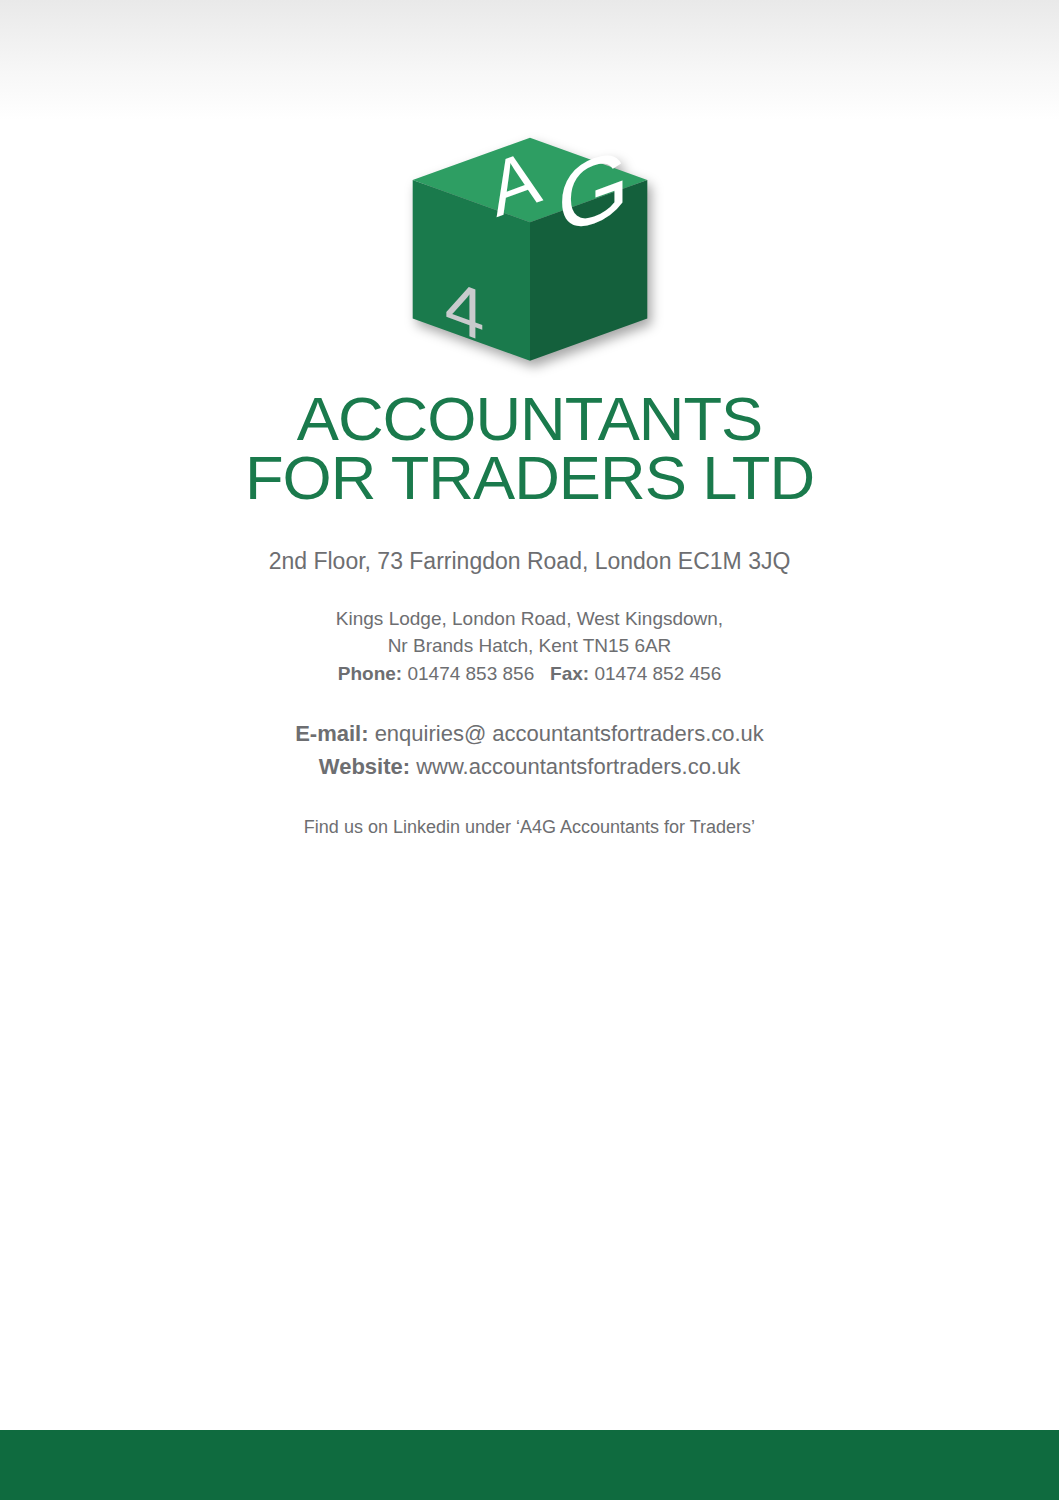A 4 G
ACCOUNTANTS FOR TRADERS LTD
2nd Floor, 73 Farringdon Road, London EC1M 3JQ
Kings Lodge, London Road, West Kingsdown,
Nr Brands Hatch, Kent TN15 6AR
Phone: 01474 853 856 Fax: 01474 852 456
E-mail: enquiries@ accountantsfortraders.co.uk
Website: www.accountantsfortraders.co.uk
Find us on Linkedin under ‘A4G Accountants for Traders’